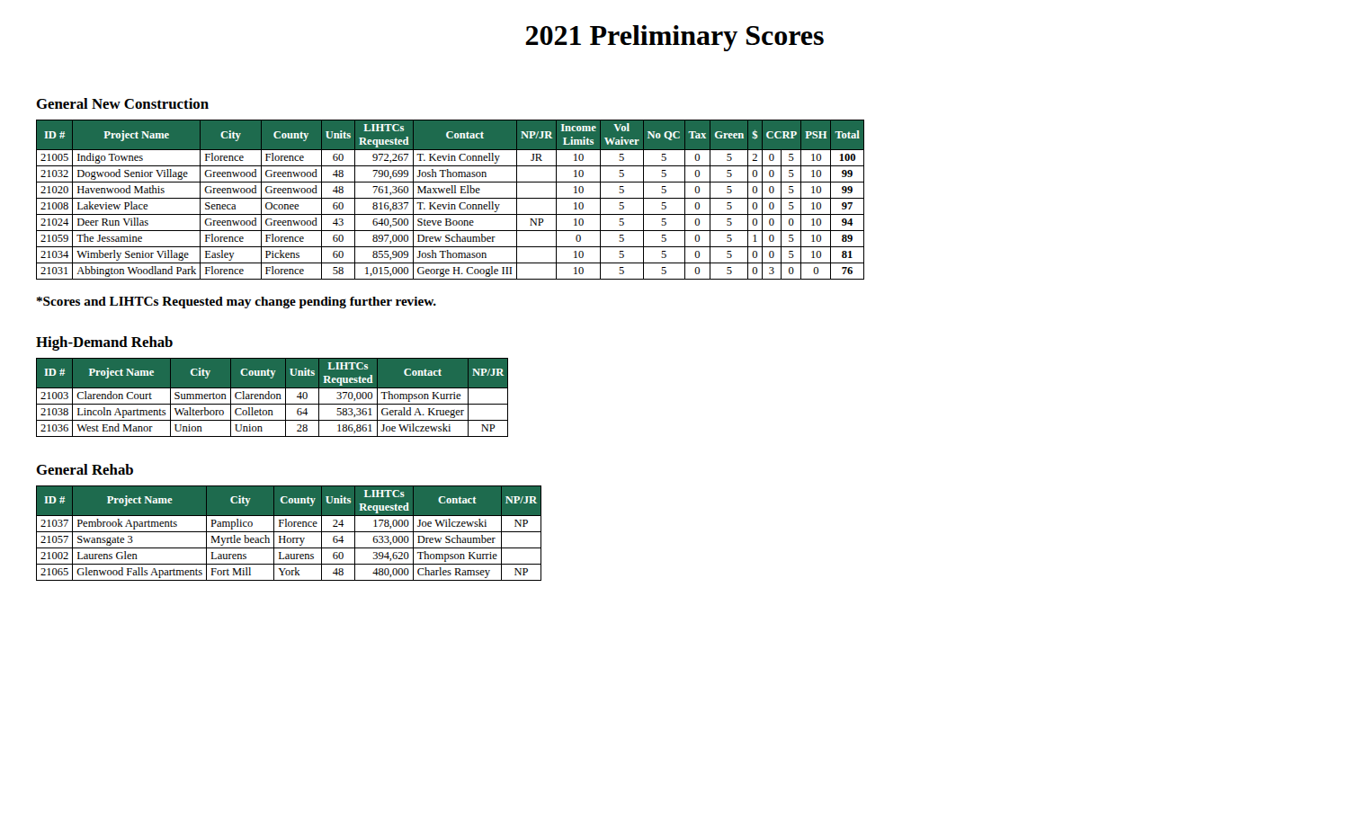2021 Preliminary Scores
General New Construction
| ID # | Project Name | City | County | Units | LIHTCs Requested | Contact | NP/JR | Income Limits | Vol Waiver | No QC | Tax | Green | $ | CCRP | PSH | Total |
| --- | --- | --- | --- | --- | --- | --- | --- | --- | --- | --- | --- | --- | --- | --- | --- | --- |
| 21005 | Indigo Townes | Florence | Florence | 60 | 972,267 | T. Kevin Connelly | JR | 10 | 5 | 5 | 0 | 5 | 2 | 0 | 5 | 10 | 100 |
| 21032 | Dogwood Senior Village | Greenwood | Greenwood | 48 | 790,699 | Josh Thomason | | 10 | 5 | 5 | 0 | 5 | 0 | 0 | 5 | 10 | 99 |
| 21020 | Havenwood Mathis | Greenwood | Greenwood | 48 | 761,360 | Maxwell Elbe | | 10 | 5 | 5 | 0 | 5 | 0 | 0 | 5 | 10 | 99 |
| 21008 | Lakeview Place | Seneca | Oconee | 60 | 816,837 | T. Kevin Connelly | | 10 | 5 | 5 | 0 | 5 | 0 | 0 | 5 | 10 | 97 |
| 21024 | Deer Run Villas | Greenwood | Greenwood | 43 | 640,500 | Steve Boone | NP | 10 | 5 | 5 | 0 | 5 | 0 | 0 | 0 | 10 | 94 |
| 21059 | The Jessamine | Florence | Florence | 60 | 897,000 | Drew Schaumber | | 0 | 5 | 5 | 0 | 5 | 1 | 0 | 5 | 10 | 89 |
| 21034 | Wimberly Senior Village | Easley | Pickens | 60 | 855,909 | Josh Thomason | | 10 | 5 | 5 | 0 | 5 | 0 | 0 | 5 | 10 | 81 |
| 21031 | Abbington Woodland Park | Florence | Florence | 58 | 1,015,000 | George H. Coogle III | | 10 | 5 | 5 | 0 | 5 | 0 | 3 | 0 | 0 | 76 |
*Scores and LIHTCs Requested may change pending further review.
High-Demand Rehab
| ID # | Project Name | City | County | Units | LIHTCs Requested | Contact | NP/JR |
| --- | --- | --- | --- | --- | --- | --- | --- |
| 21003 | Clarendon Court | Summerton | Clarendon | 40 | 370,000 | Thompson Kurrie | |
| 21038 | Lincoln Apartments | Walterboro | Colleton | 64 | 583,361 | Gerald A. Krueger | |
| 21036 | West End Manor | Union | Union | 28 | 186,861 | Joe Wilczewski | NP |
General Rehab
| ID # | Project Name | City | County | Units | LIHTCs Requested | Contact | NP/JR |
| --- | --- | --- | --- | --- | --- | --- | --- |
| 21037 | Pembrook Apartments | Pamplico | Florence | 24 | 178,000 | Joe Wilczewski | NP |
| 21057 | Swansgate 3 | Myrtle beach | Horry | 64 | 633,000 | Drew Schaumber | |
| 21002 | Laurens Glen | Laurens | Laurens | 60 | 394,620 | Thompson Kurrie | |
| 21065 | Glenwood Falls Apartments | Fort Mill | York | 48 | 480,000 | Charles Ramsey | NP |